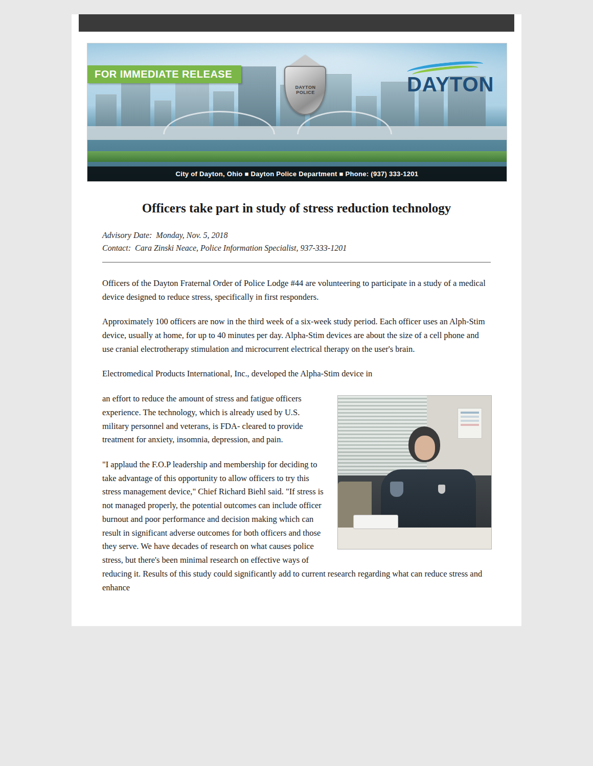FOR IMMEDIATE RELEASE
DAYTON
POLICE
DAYTON
City of Dayton, Ohio ■ Dayton Police Department ■ Phone: (937) 333-1201
Officers take part in study of stress reduction technology
Advisory Date: Monday, Nov. 5, 2018
Contact: Cara Zinski Neace, Police Information Specialist, 937-333-1201
Officers of the Dayton Fraternal Order of Police Lodge #44 are volunteering to participate in a study of a medical device designed to reduce stress, specifically in first responders.
Approximately 100 officers are now in the third week of a six-week study period. Each officer uses an Alph-Stim device, usually at home, for up to 40 minutes per day. Alpha-Stim devices are about the size of a cell phone and use cranial electrotherapy stimulation and microcurrent electrical therapy on the user's brain.
Electromedical Products International, Inc., developed the Alpha-Stim device in
an effort to reduce the amount of stress and fatigue officers experience. The technology, which is already used by U.S. military personnel and veterans, is FDA- cleared to provide treatment for anxiety, insomnia, depression, and pain.
"I applaud the F.O.P leadership and membership for deciding to take advantage of this opportunity to allow officers to try this stress management device," Chief Richard Biehl said. "If stress is not managed properly, the potential outcomes can include officer burnout and poor performance and decision making which can result in significant adverse outcomes for both officers and those they serve. We have decades of research on what causes police stress, but there's been minimal research on effective ways of reducing it. Results of this study could significantly add to current research regarding what can reduce stress and enhance